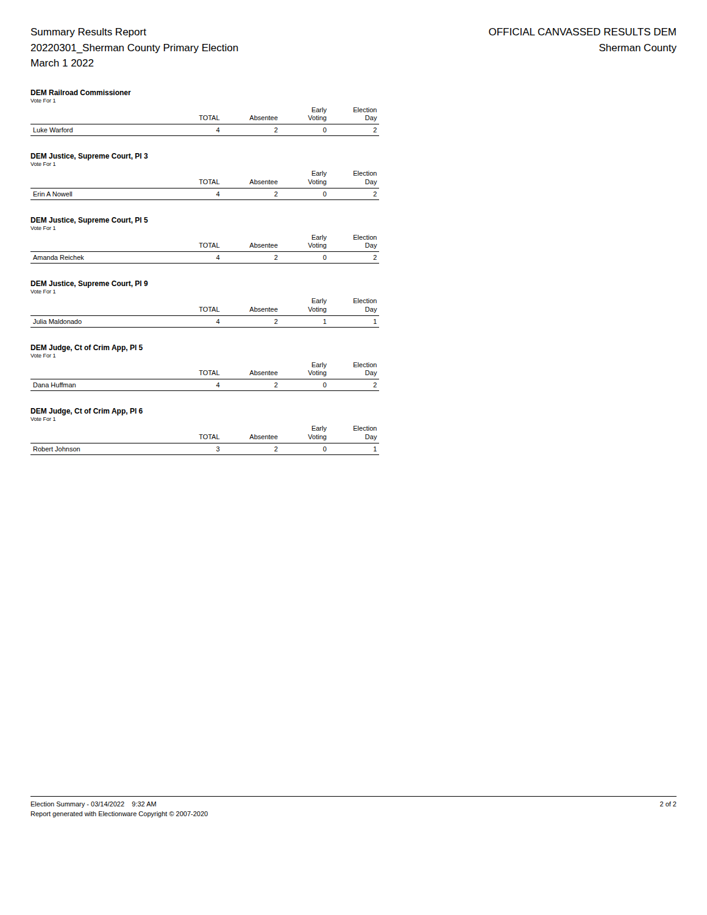Summary Results Report
20220301_Sherman County Primary Election
March 1 2022
OFFICIAL CANVASSED RESULTS DEM
Sherman County
DEM Railroad Commissioner
Vote For 1
| | TOTAL | Absentee | Early Voting | Election Day |
| --- | --- | --- | --- | --- |
| Luke Warford | 4 | 2 | 0 | 2 |
DEM Justice, Supreme Court, Pl 3
Vote For 1
| | TOTAL | Absentee | Early Voting | Election Day |
| --- | --- | --- | --- | --- |
| Erin A Nowell | 4 | 2 | 0 | 2 |
DEM Justice, Supreme Court, Pl 5
Vote For 1
| | TOTAL | Absentee | Early Voting | Election Day |
| --- | --- | --- | --- | --- |
| Amanda Reichek | 4 | 2 | 0 | 2 |
DEM Justice, Supreme Court, Pl 9
Vote For 1
| | TOTAL | Absentee | Early Voting | Election Day |
| --- | --- | --- | --- | --- |
| Julia Maldonado | 4 | 2 | 1 | 1 |
DEM Judge, Ct of Crim App, Pl 5
Vote For 1
| | TOTAL | Absentee | Early Voting | Election Day |
| --- | --- | --- | --- | --- |
| Dana Huffman | 4 | 2 | 0 | 2 |
DEM Judge, Ct of Crim App, Pl 6
Vote For 1
| | TOTAL | Absentee | Early Voting | Election Day |
| --- | --- | --- | --- | --- |
| Robert Johnson | 3 | 2 | 0 | 1 |
Election Summary - 03/14/2022 9:32 AM
2 of 2
Report generated with Electionware Copyright © 2007-2020